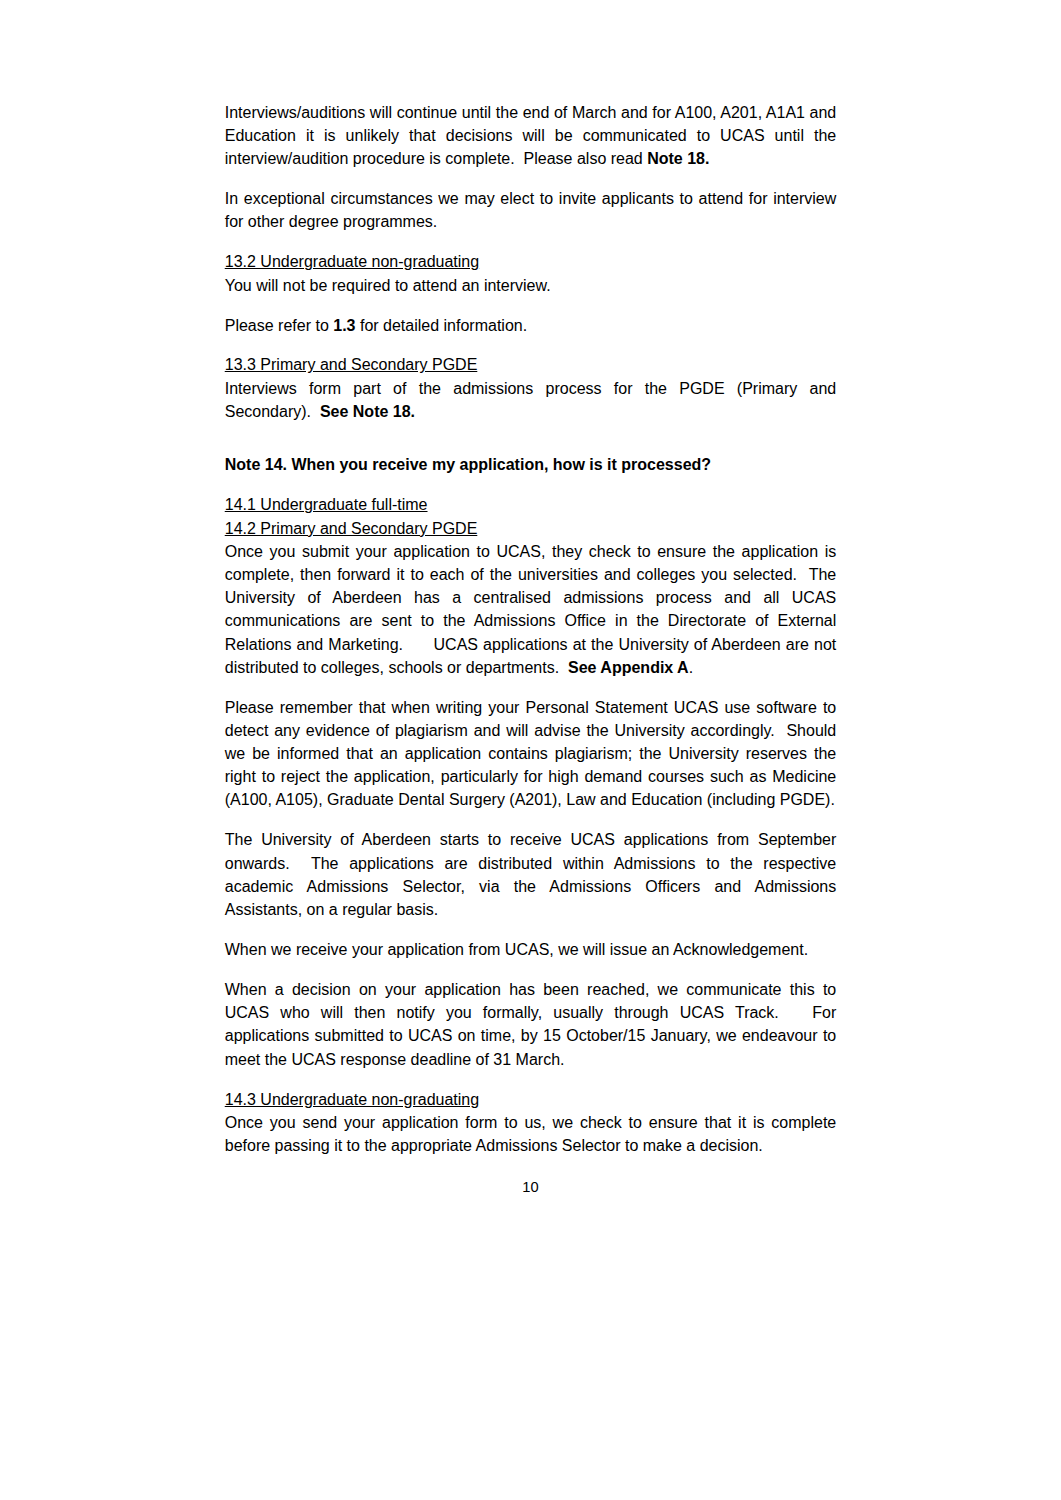Interviews/auditions will continue until the end of March and for A100, A201, A1A1 and Education it is unlikely that decisions will be communicated to UCAS until the interview/audition procedure is complete. Please also read Note 18.
In exceptional circumstances we may elect to invite applicants to attend for interview for other degree programmes.
13.2 Undergraduate non-graduating
You will not be required to attend an interview.
Please refer to 1.3 for detailed information.
13.3 Primary and Secondary PGDE
Interviews form part of the admissions process for the PGDE (Primary and Secondary). See Note 18.
Note 14. When you receive my application, how is it processed?
14.1 Undergraduate full-time
14.2 Primary and Secondary PGDE
Once you submit your application to UCAS, they check to ensure the application is complete, then forward it to each of the universities and colleges you selected. The University of Aberdeen has a centralised admissions process and all UCAS communications are sent to the Admissions Office in the Directorate of External Relations and Marketing. UCAS applications at the University of Aberdeen are not distributed to colleges, schools or departments. See Appendix A.
Please remember that when writing your Personal Statement UCAS use software to detect any evidence of plagiarism and will advise the University accordingly. Should we be informed that an application contains plagiarism; the University reserves the right to reject the application, particularly for high demand courses such as Medicine (A100, A105), Graduate Dental Surgery (A201), Law and Education (including PGDE).
The University of Aberdeen starts to receive UCAS applications from September onwards. The applications are distributed within Admissions to the respective academic Admissions Selector, via the Admissions Officers and Admissions Assistants, on a regular basis.
When we receive your application from UCAS, we will issue an Acknowledgement.
When a decision on your application has been reached, we communicate this to UCAS who will then notify you formally, usually through UCAS Track. For applications submitted to UCAS on time, by 15 October/15 January, we endeavour to meet the UCAS response deadline of 31 March.
14.3 Undergraduate non-graduating
Once you send your application form to us, we check to ensure that it is complete before passing it to the appropriate Admissions Selector to make a decision.
10